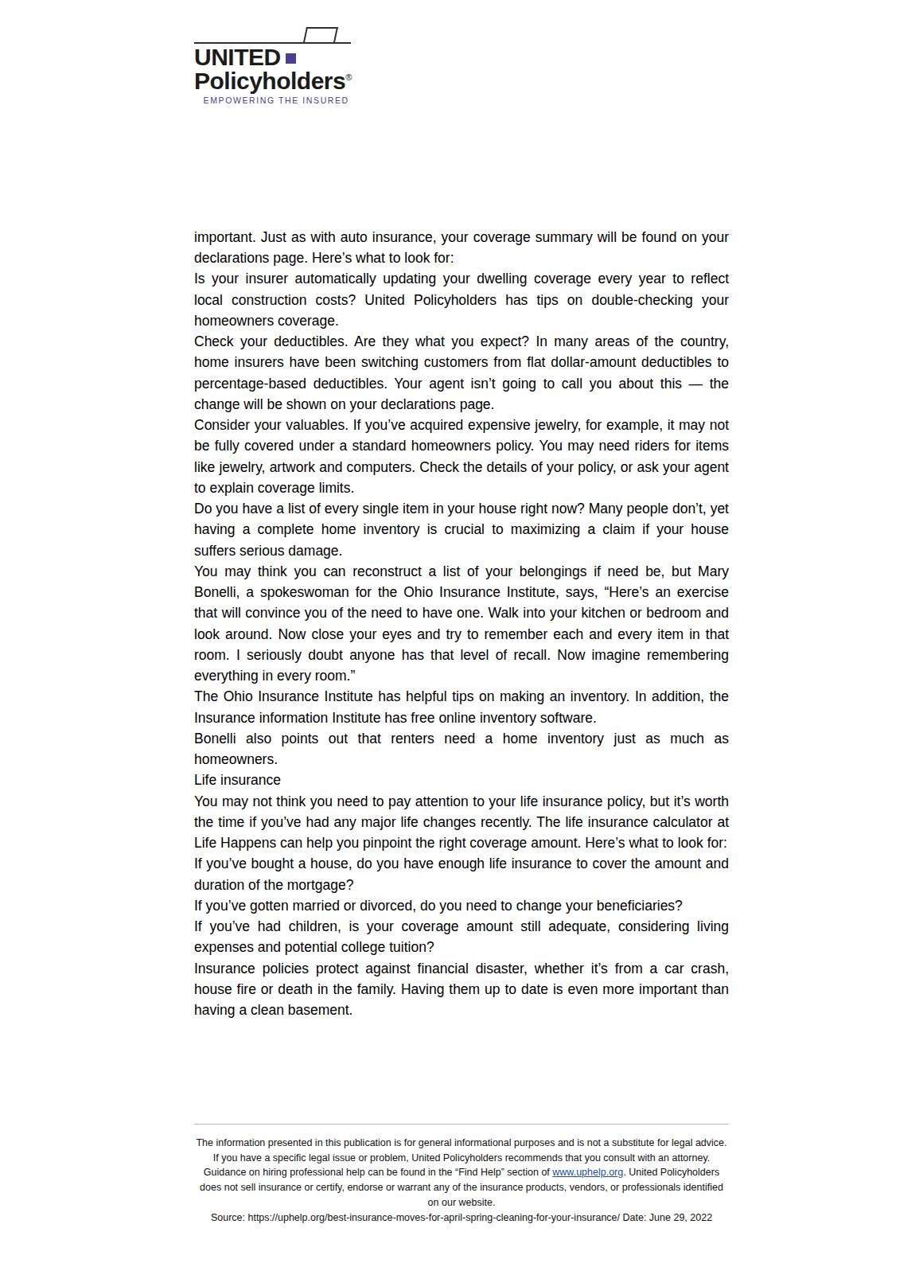UNITED Policyholders® EMPOWERING THE INSURED
important. Just as with auto insurance, your coverage summary will be found on your declarations page. Here’s what to look for:
Is your insurer automatically updating your dwelling coverage every year to reflect local construction costs? United Policyholders has tips on double-checking your homeowners coverage.
Check your deductibles. Are they what you expect? In many areas of the country, home insurers have been switching customers from flat dollar-amount deductibles to percentage-based deductibles. Your agent isn’t going to call you about this — the change will be shown on your declarations page.
Consider your valuables. If you’ve acquired expensive jewelry, for example, it may not be fully covered under a standard homeowners policy. You may need riders for items like jewelry, artwork and computers. Check the details of your policy, or ask your agent to explain coverage limits.
Do you have a list of every single item in your house right now? Many people don’t, yet having a complete home inventory is crucial to maximizing a claim if your house suffers serious damage.
You may think you can reconstruct a list of your belongings if need be, but Mary Bonelli, a spokeswoman for the Ohio Insurance Institute, says, “Here’s an exercise that will convince you of the need to have one. Walk into your kitchen or bedroom and look around. Now close your eyes and try to remember each and every item in that room. I seriously doubt anyone has that level of recall. Now imagine remembering everything in every room.”
The Ohio Insurance Institute has helpful tips on making an inventory. In addition, the Insurance information Institute has free online inventory software.
Bonelli also points out that renters need a home inventory just as much as homeowners.
Life insurance
You may not think you need to pay attention to your life insurance policy, but it’s worth the time if you’ve had any major life changes recently. The life insurance calculator at Life Happens can help you pinpoint the right coverage amount. Here’s what to look for:
If you’ve bought a house, do you have enough life insurance to cover the amount and duration of the mortgage?
If you’ve gotten married or divorced, do you need to change your beneficiaries?
If you’ve had children, is your coverage amount still adequate, considering living expenses and potential college tuition?
Insurance policies protect against financial disaster, whether it’s from a car crash, house fire or death in the family. Having them up to date is even more important than having a clean basement.
The information presented in this publication is for general informational purposes and is not a substitute for legal advice. If you have a specific legal issue or problem, United Policyholders recommends that you consult with an attorney. Guidance on hiring professional help can be found in the “Find Help” section of www.uphelp.org. United Policyholders does not sell insurance or certify, endorse or warrant any of the insurance products, vendors, or professionals identified on our website.
Source: https://uphelp.org/best-insurance-moves-for-april-spring-cleaning-for-your-insurance/ Date: June 29, 2022